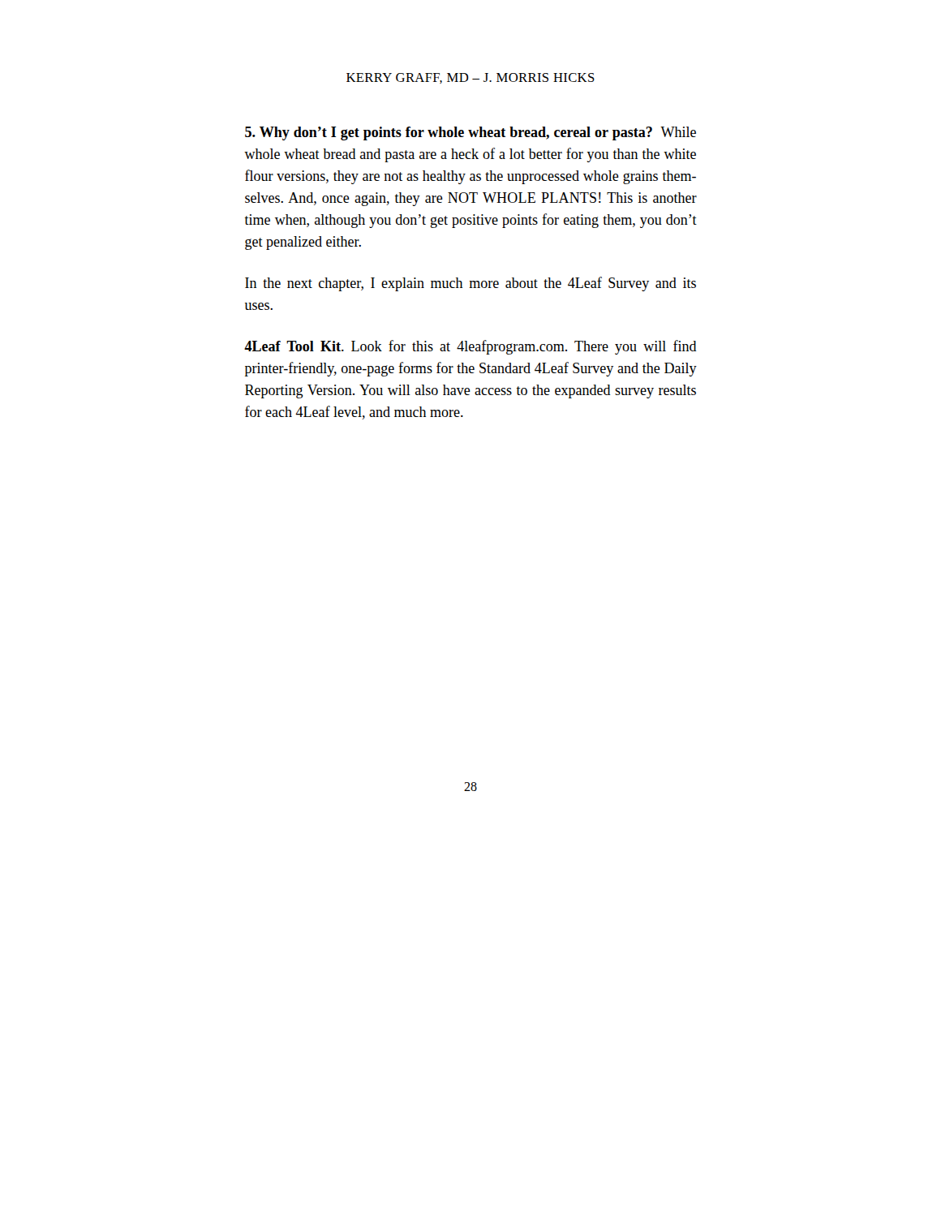KERRY GRAFF, MD – J. MORRIS HICKS
5. Why don’t I get points for whole wheat bread, cereal or pasta? While whole wheat bread and pasta are a heck of a lot better for you than the white flour versions, they are not as healthy as the unprocessed whole grains themselves. And, once again, they are NOT WHOLE PLANTS! This is another time when, although you don’t get positive points for eating them, you don’t get penalized either.
In the next chapter, I explain much more about the 4Leaf Survey and its uses.
4Leaf Tool Kit. Look for this at 4leafprogram.com. There you will find printer-friendly, one-page forms for the Standard 4Leaf Survey and the Daily Reporting Version. You will also have access to the expanded survey results for each 4Leaf level, and much more.
28